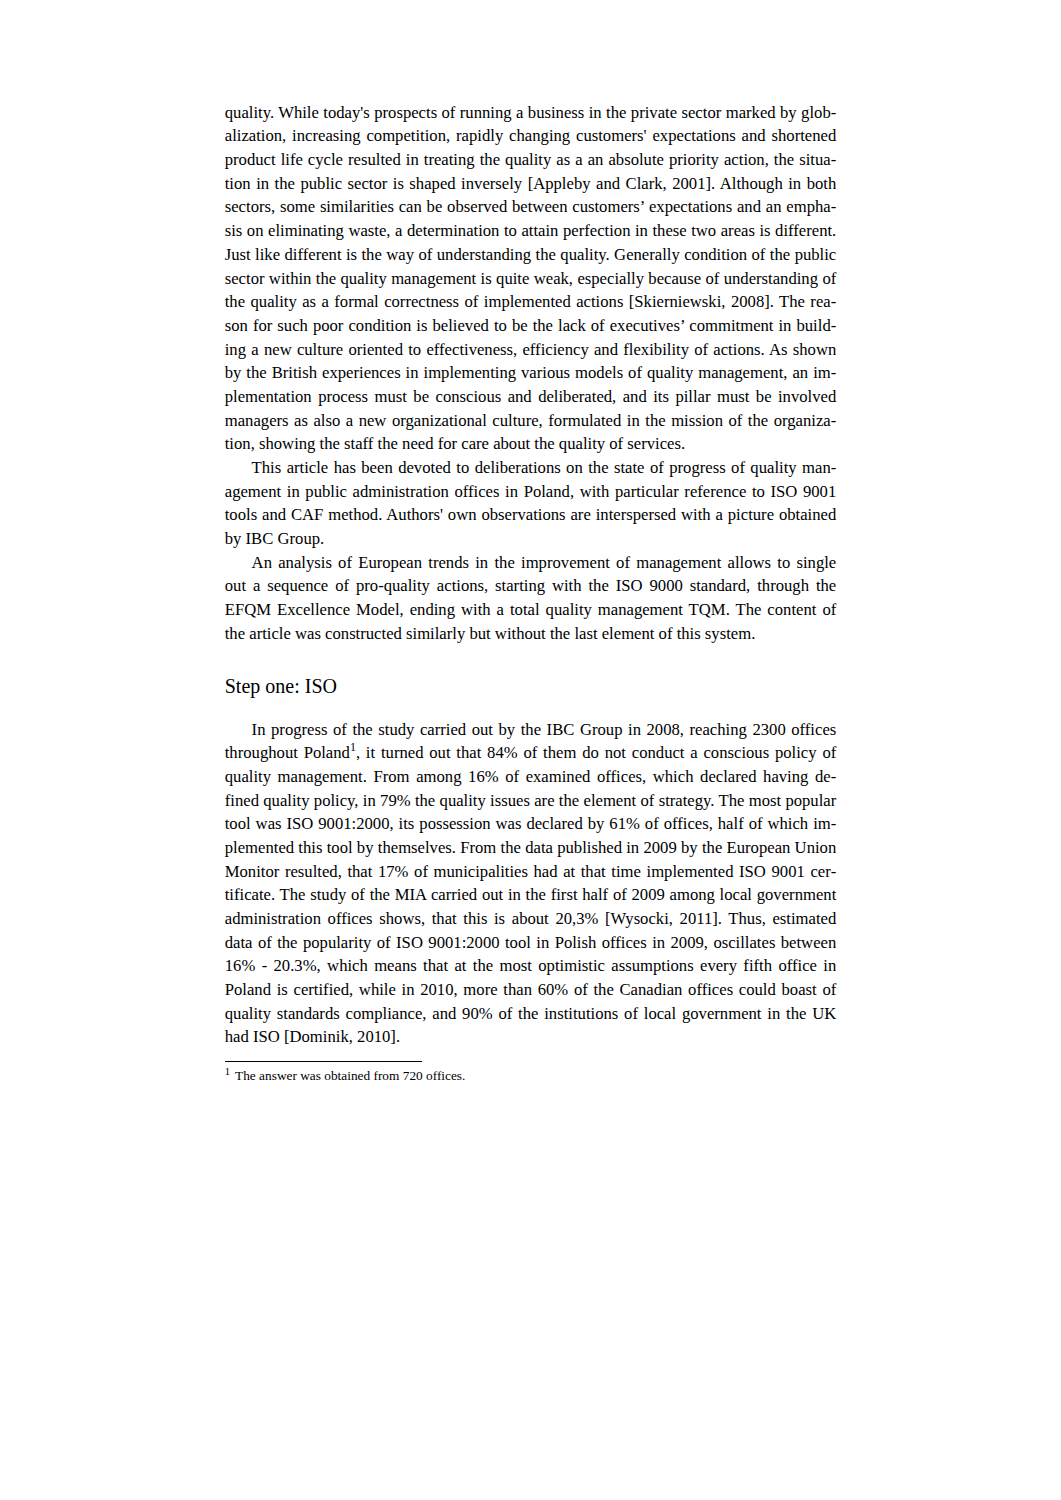quality. While today's prospects of running a business in the private sector marked by globalization, increasing competition, rapidly changing customers' expectations and shortened product life cycle resulted in treating the quality as a an absolute priority action, the situation in the public sector is shaped inversely [Appleby and Clark, 2001]. Although in both sectors, some similarities can be observed between customers’ expectations and an emphasis on eliminating waste, a determination to attain perfection in these two areas is different. Just like different is the way of understanding the quality. Generally condition of the public sector within the quality management is quite weak, especially because of understanding of the quality as a formal correctness of implemented actions [Skierniewski, 2008]. The reason for such poor condition is believed to be the lack of executives’ commitment in building a new culture oriented to effectiveness, efficiency and flexibility of actions. As shown by the British experiences in implementing various models of quality management, an implementation process must be conscious and deliberated, and its pillar must be involved managers as also a new organizational culture, formulated in the mission of the organization, showing the staff the need for care about the quality of services.
This article has been devoted to deliberations on the state of progress of quality management in public administration offices in Poland, with particular reference to ISO 9001 tools and CAF method. Authors' own observations are interspersed with a picture obtained by IBC Group.
An analysis of European trends in the improvement of management allows to single out a sequence of pro-quality actions, starting with the ISO 9000 standard, through the EFQM Excellence Model, ending with a total quality management TQM. The content of the article was constructed similarly but without the last element of this system.
Step one: ISO
In progress of the study carried out by the IBC Group in 2008, reaching 2300 offices throughout Poland1, it turned out that 84% of them do not conduct a conscious policy of quality management. From among 16% of examined offices, which declared having defined quality policy, in 79% the quality issues are the element of strategy. The most popular tool was ISO 9001:2000, its possession was declared by 61% of offices, half of which implemented this tool by themselves. From the data published in 2009 by the European Union Monitor resulted, that 17% of municipalities had at that time implemented ISO 9001 certificate. The study of the MIA carried out in the first half of 2009 among local government administration offices shows, that this is about 20,3% [Wysocki, 2011]. Thus, estimated data of the popularity of ISO 9001:2000 tool in Polish offices in 2009, oscillates between 16% - 20.3%, which means that at the most optimistic assumptions every fifth office in Poland is certified, while in 2010, more than 60% of the Canadian offices could boast of quality standards compliance, and 90% of the institutions of local government in the UK had ISO [Dominik, 2010].
1 The answer was obtained from 720 offices.